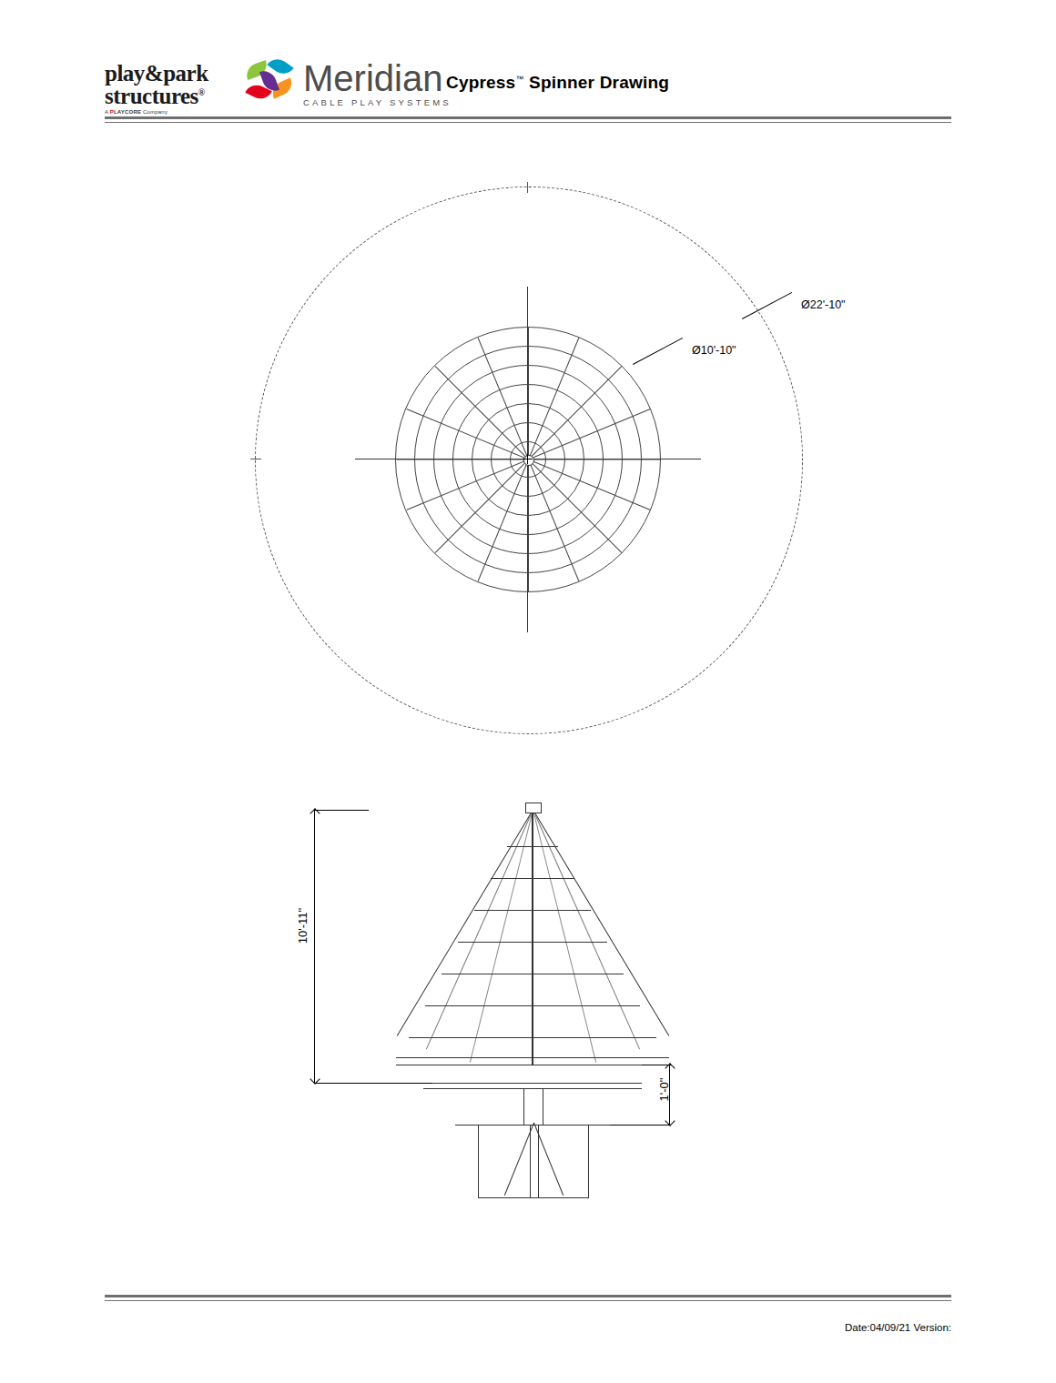play&park
structures®
A PLAYCORE Company
Meridian
CABLE PLAY SYSTEMS
Cypress™ Spinner Drawing
Ø22'-10"
Ø10'-10"
10'-11"
1'-0"
Date:04/09/21 Version: